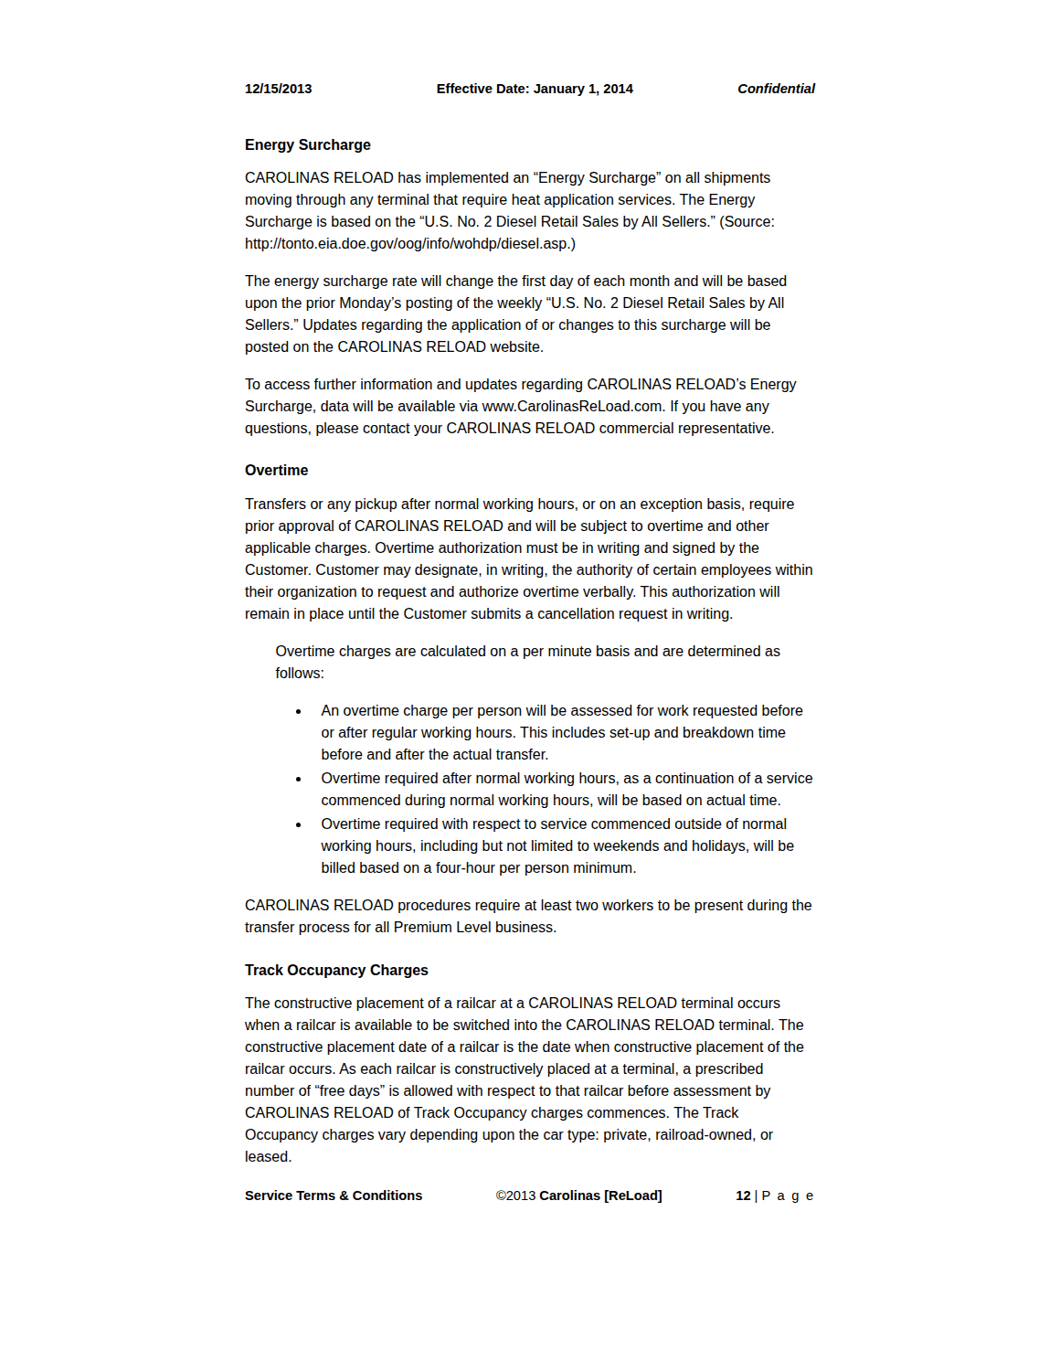12/15/2013 Effective Date: January 1, 2014 Confidential
Energy Surcharge
CAROLINAS RELOAD has implemented an “Energy Surcharge” on all shipments moving through any terminal that require heat application services. The Energy Surcharge is based on the “U.S. No. 2 Diesel Retail Sales by All Sellers.” (Source: http://tonto.eia.doe.gov/oog/info/wohdp/diesel.asp.)
The energy surcharge rate will change the first day of each month and will be based upon the prior Monday’s posting of the weekly “U.S. No. 2 Diesel Retail Sales by All Sellers.” Updates regarding the application of or changes to this surcharge will be posted on the CAROLINAS RELOAD website.
To access further information and updates regarding CAROLINAS RELOAD’s Energy Surcharge, data will be available via www.CarolinasReLoad.com. If you have any questions, please contact your CAROLINAS RELOAD commercial representative.
Overtime
Transfers or any pickup after normal working hours, or on an exception basis, require prior approval of CAROLINAS RELOAD and will be subject to overtime and other applicable charges. Overtime authorization must be in writing and signed by the Customer. Customer may designate, in writing, the authority of certain employees within their organization to request and authorize overtime verbally. This authorization will remain in place until the Customer submits a cancellation request in writing.
Overtime charges are calculated on a per minute basis and are determined as follows:
An overtime charge per person will be assessed for work requested before or after regular working hours. This includes set-up and breakdown time before and after the actual transfer.
Overtime required after normal working hours, as a continuation of a service commenced during normal working hours, will be based on actual time.
Overtime required with respect to service commenced outside of normal working hours, including but not limited to weekends and holidays, will be billed based on a four-hour per person minimum.
CAROLINAS RELOAD procedures require at least two workers to be present during the transfer process for all Premium Level business.
Track Occupancy Charges
The constructive placement of a railcar at a CAROLINAS RELOAD terminal occurs when a railcar is available to be switched into the CAROLINAS RELOAD terminal. The constructive placement date of a railcar is the date when constructive placement of the railcar occurs. As each railcar is constructively placed at a terminal, a prescribed number of “free days” is allowed with respect to that railcar before assessment by CAROLINAS RELOAD of Track Occupancy charges commences. The Track Occupancy charges vary depending upon the car type: private, railroad-owned, or leased.
Service Terms & Conditions ©2013 Carolinas [ReLoad] 12 | P a g e